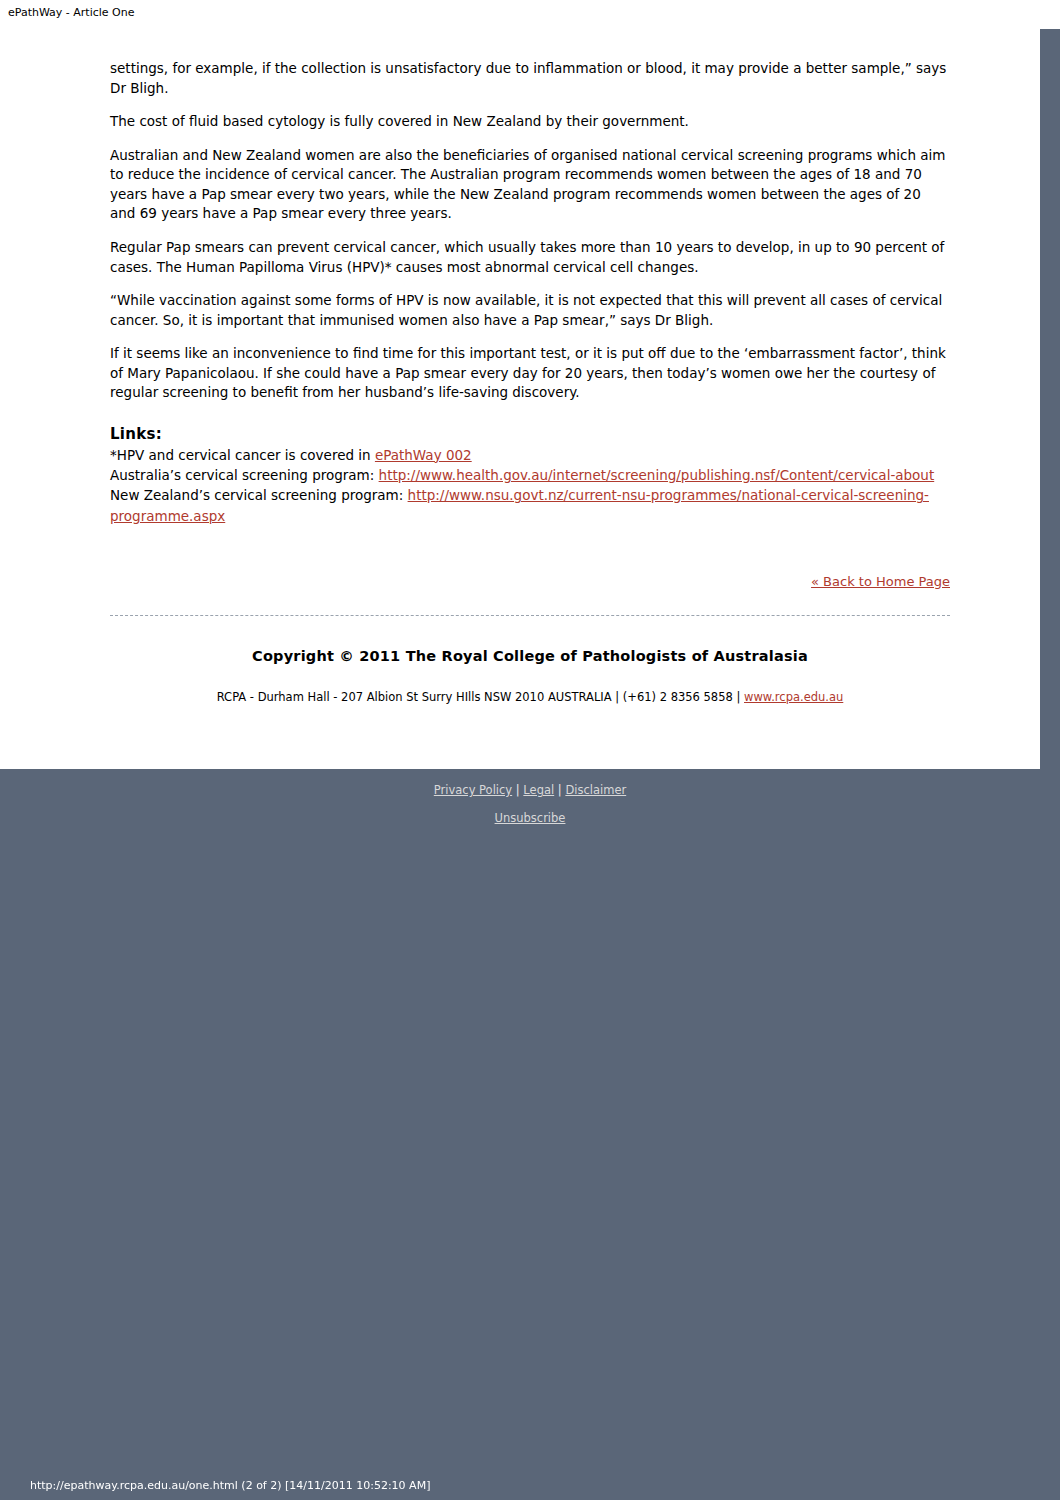ePathWay - Article One
settings, for example, if the collection is unsatisfactory due to inflammation or blood, it may provide a better sample,” says Dr Bligh.
The cost of fluid based cytology is fully covered in New Zealand by their government.
Australian and New Zealand women are also the beneficiaries of organised national cervical screening programs which aim to reduce the incidence of cervical cancer. The Australian program recommends women between the ages of 18 and 70 years have a Pap smear every two years, while the New Zealand program recommends women between the ages of 20 and 69 years have a Pap smear every three years.
Regular Pap smears can prevent cervical cancer, which usually takes more than 10 years to develop, in up to 90 percent of cases. The Human Papilloma Virus (HPV)* causes most abnormal cervical cell changes.
“While vaccination against some forms of HPV is now available, it is not expected that this will prevent all cases of cervical cancer. So, it is important that immunised women also have a Pap smear,” says Dr Bligh.
If it seems like an inconvenience to find time for this important test, or it is put off due to the ‘embarrassment factor’, think of Mary Papanicolaou. If she could have a Pap smear every day for 20 years, then today’s women owe her the courtesy of regular screening to benefit from her husband’s life-saving discovery.
Links:
*HPV and cervical cancer is covered in ePathWay 002
Australia’s cervical screening program: http://www.health.gov.au/internet/screening/publishing.nsf/Content/cervical-about
New Zealand’s cervical screening program: http://www.nsu.govt.nz/current-nsu-programmes/national-cervical-screening-programme.aspx
« Back to Home Page
Copyright © 2011 The Royal College of Pathologists of Australasia
RCPA - Durham Hall - 207 Albion St Surry HIlls NSW 2010 AUSTRALIA | (+61) 2 8356 5858 | www.rcpa.edu.au
Privacy Policy | Legal | Disclaimer
Unsubscribe
http://epathway.rcpa.edu.au/one.html (2 of 2) [14/11/2011 10:52:10 AM]